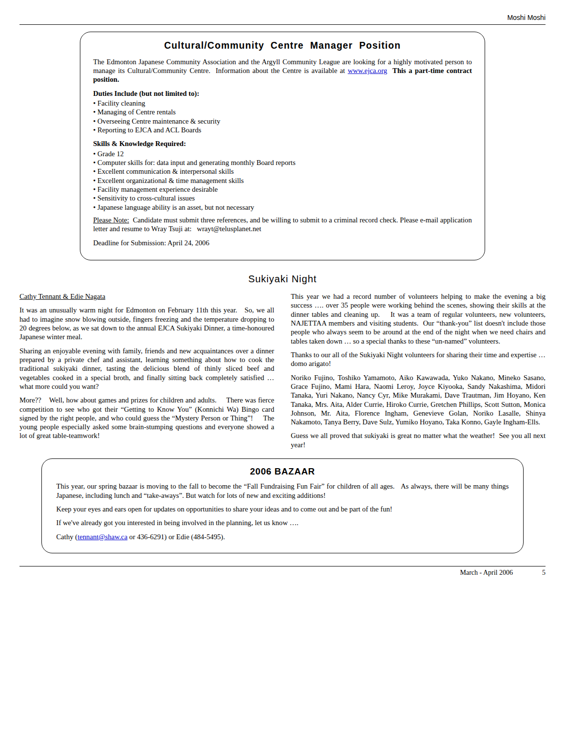Moshi Moshi
Cultural/Community Centre Manager Position
The Edmonton Japanese Community Association and the Argyll Community League are looking for a highly motivated person to manage its Cultural/Community Centre. Information about the Centre is available at www.ejca.org This a part-time contract position.
Duties Include (but not limited to):
• Facility cleaning
• Managing of Centre rentals
• Overseeing Centre maintenance & security
• Reporting to EJCA and ACL Boards
Skills & Knowledge Required:
• Grade 12
• Computer skills for: data input and generating monthly Board reports
• Excellent communication & interpersonal skills
• Excellent organizational & time management skills
• Facility management experience desirable
• Sensitivity to cross-cultural issues
• Japanese language ability is an asset, but not necessary
Please Note: Candidate must submit three references, and be willing to submit to a criminal record check. Please e-mail application letter and resume to Wray Tsuji at: wrayt@telusplanet.net
Deadline for Submission: April 24, 2006
Sukiyaki Night
Cathy Tennant & Edie Nagata
It was an unusually warm night for Edmonton on February 11th this year. So, we all had to imagine snow blowing outside, fingers freezing and the temperature dropping to 20 degrees below, as we sat down to the annual EJCA Sukiyaki Dinner, a time-honoured Japanese winter meal.
Sharing an enjoyable evening with family, friends and new acquaintances over a dinner prepared by a private chef and assistant, learning something about how to cook the traditional sukiyaki dinner, tasting the delicious blend of thinly sliced beef and vegetables cooked in a special broth, and finally sitting back completely satisfied … what more could you want?
More?? Well, how about games and prizes for children and adults. There was fierce competition to see who got their “Getting to Know You” (Konnichi Wa) Bingo card signed by the right people, and who could guess the “Mystery Person or Thing”! The young people especially asked some brain-stumping questions and everyone showed a lot of great table-teamwork!
This year we had a record number of volunteers helping to make the evening a big success …. over 35 people were working behind the scenes, showing their skills at the dinner tables and cleaning up. It was a team of regular volunteers, new volunteers, NAJETTAA members and visiting students. Our “thank-you” list doesn't include those people who always seem to be around at the end of the night when we need chairs and tables taken down … so a special thanks to these “un-named” volunteers.
Thanks to our all of the Sukiyaki Night volunteers for sharing their time and expertise … domo arigato!
Noriko Fujino, Toshiko Yamamoto, Aiko Kawawada, Yuko Nakano, Mineko Sasano, Grace Fujino, Mami Hara, Naomi Leroy, Joyce Kiyooka, Sandy Nakashima, Midori Tanaka, Yuri Nakano, Nancy Cyr, Mike Murakami, Dave Trautman, Jim Hoyano, Ken Tanaka, Mrs. Aita, Alder Currie, Hiroko Currie, Gretchen Phillips, Scott Sutton, Monica Johnson, Mr. Aita, Florence Ingham, Genevieve Golan, Noriko Lasalle, Shinya Nakamoto, Tanya Berry, Dave Sulz, Yumiko Hoyano, Taka Konno, Gayle Ingham-Ells.
Guess we all proved that sukiyaki is great no matter what the weather! See you all next year!
2006 BAZAAR
This year, our spring bazaar is moving to the fall to become the “Fall Fundraising Fun Fair” for children of all ages. As always, there will be many things Japanese, including lunch and “take-aways”. But watch for lots of new and exciting additions!
Keep your eyes and ears open for updates on opportunities to share your ideas and to come out and be part of the fun!
If we've already got you interested in being involved in the planning, let us know ….
Cathy (tennant@shaw.ca or 436-6291) or Edie (484-5495).
March - April 2006 5